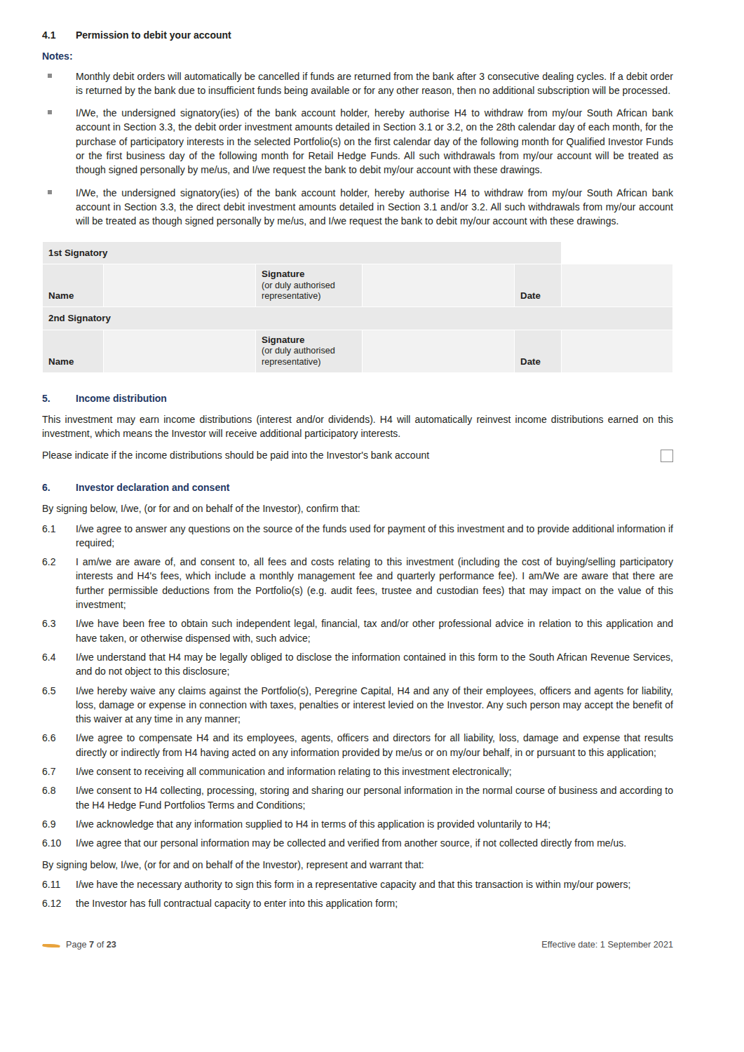4.1 Permission to debit your account
Notes:
Monthly debit orders will automatically be cancelled if funds are returned from the bank after 3 consecutive dealing cycles. If a debit order is returned by the bank due to insufficient funds being available or for any other reason, then no additional subscription will be processed.
I/We, the undersigned signatory(ies) of the bank account holder, hereby authorise H4 to withdraw from my/our South African bank account in Section 3.3, the debit order investment amounts detailed in Section 3.1 or 3.2, on the 28th calendar day of each month, for the purchase of participatory interests in the selected Portfolio(s) on the first calendar day of the following month for Qualified Investor Funds or the first business day of the following month for Retail Hedge Funds. All such withdrawals from my/our account will be treated as though signed personally by me/us, and I/we request the bank to debit my/our account with these drawings.
I/We, the undersigned signatory(ies) of the bank account holder, hereby authorise H4 to withdraw from my/our South African bank account in Section 3.3, the direct debit investment amounts detailed in Section 3.1 and/or 3.2. All such withdrawals from my/our account will be treated as though signed personally by me/us, and I/we request the bank to debit my/our account with these drawings.
| 1st Signatory |
| Name | | Signature (or duly authorised representative) | | Date | |
| 2nd Signatory |
| Name | | Signature (or duly authorised representative) | | Date | |
5. Income distribution
This investment may earn income distributions (interest and/or dividends). H4 will automatically reinvest income distributions earned on this investment, which means the Investor will receive additional participatory interests.
Please indicate if the income distributions should be paid into the Investor's bank account
6. Investor declaration and consent
By signing below, I/we, (or for and on behalf of the Investor), confirm that:
6.1 I/we agree to answer any questions on the source of the funds used for payment of this investment and to provide additional information if required;
6.2 I am/we are aware of, and consent to, all fees and costs relating to this investment (including the cost of buying/selling participatory interests and H4's fees, which include a monthly management fee and quarterly performance fee). I am/We are aware that there are further permissible deductions from the Portfolio(s) (e.g. audit fees, trustee and custodian fees) that may impact on the value of this investment;
6.3 I/we have been free to obtain such independent legal, financial, tax and/or other professional advice in relation to this application and have taken, or otherwise dispensed with, such advice;
6.4 I/we understand that H4 may be legally obliged to disclose the information contained in this form to the South African Revenue Services, and do not object to this disclosure;
6.5 I/we hereby waive any claims against the Portfolio(s), Peregrine Capital, H4 and any of their employees, officers and agents for liability, loss, damage or expense in connection with taxes, penalties or interest levied on the Investor. Any such person may accept the benefit of this waiver at any time in any manner;
6.6 I/we agree to compensate H4 and its employees, agents, officers and directors for all liability, loss, damage and expense that results directly or indirectly from H4 having acted on any information provided by me/us or on my/our behalf, in or pursuant to this application;
6.7 I/we consent to receiving all communication and information relating to this investment electronically;
6.8 I/we consent to H4 collecting, processing, storing and sharing our personal information in the normal course of business and according to the H4 Hedge Fund Portfolios Terms and Conditions;
6.9 I/we acknowledge that any information supplied to H4 in terms of this application is provided voluntarily to H4;
6.10 I/we agree that our personal information may be collected and verified from another source, if not collected directly from me/us.
By signing below, I/we, (or for and on behalf of the Investor), represent and warrant that:
6.11 I/we have the necessary authority to sign this form in a representative capacity and that this transaction is within my/our powers;
6.12 the Investor has full contractual capacity to enter into this application form;
Page 7 of 23
Effective date: 1 September 2021